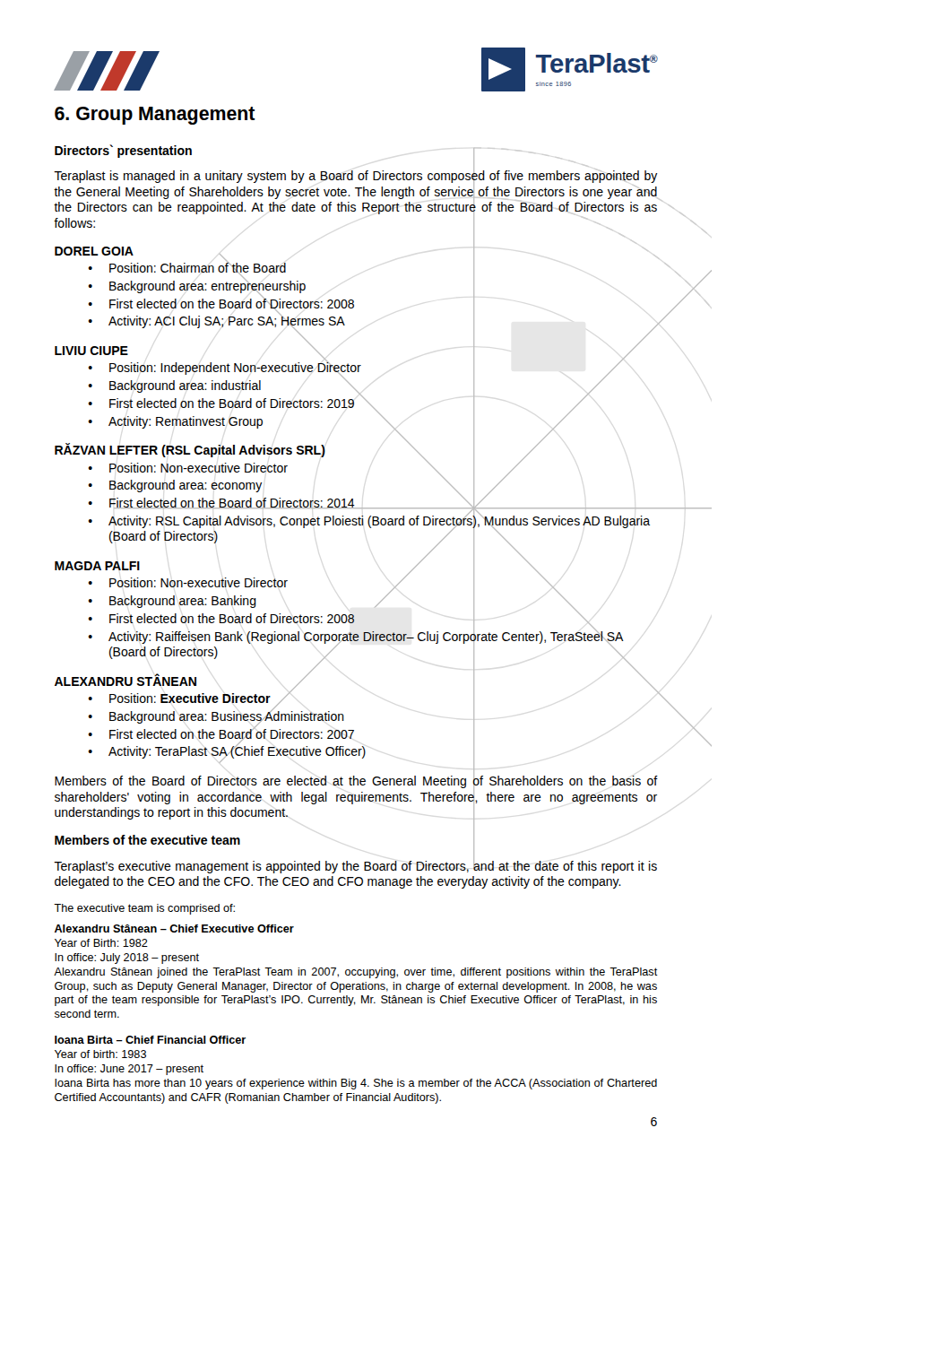TeraPlast®
since 1896
6. Group Management
Directors` presentation
Teraplast is managed in a unitary system by a Board of Directors composed of five members appointed by the General Meeting of Shareholders by secret vote. The length of service of the Directors is one year and the Directors can be reappointed. At the date of this Report the structure of the Board of Directors is as follows:
DOREL GOIA
Position: Chairman of the Board
Background area: entrepreneurship
First elected on the Board of Directors: 2008
Activity: ACI Cluj SA; Parc SA; Hermes SA
LIVIU CIUPE
Position: Independent Non-executive Director
Background area: industrial
First elected on the Board of Directors: 2019
Activity: Rematinvest Group
RĂZVAN LEFTER (RSL Capital Advisors SRL)
Position: Non-executive Director
Background area: economy
First elected on the Board of Directors: 2014
Activity: RSL Capital Advisors, Conpet Ploiesti (Board of Directors), Mundus Services AD Bulgaria (Board of Directors)
MAGDA PALFI
Position: Non-executive Director
Background area: Banking
First elected on the Board of Directors: 2008
Activity: Raiffeisen Bank (Regional Corporate Director– Cluj Corporate Center), TeraSteel SA (Board of Directors)
ALEXANDRU STÂNEAN
Position: Executive Director
Background area: Business Administration
First elected on the Board of Directors: 2007
Activity: TeraPlast SA (Chief Executive Officer)
Members of the Board of Directors are elected at the General Meeting of Shareholders on the basis of shareholders' voting in accordance with legal requirements. Therefore, there are no agreements or understandings to report in this document.
Members of the executive team
Teraplast’s executive management is appointed by the Board of Directors, and at the date of this report it is delegated to the CEO and the CFO. The CEO and CFO manage the everyday activity of the company.
The executive team is comprised of:
Alexandru Stânean – Chief Executive Officer
Year of Birth: 1982
In office: July 2018 – present
Alexandru Stânean joined the TeraPlast Team in 2007, occupying, over time, different positions within the TeraPlast Group, such as Deputy General Manager, Director of Operations, in charge of external development. In 2008, he was part of the team responsible for TeraPlast’s IPO. Currently, Mr. Stânean is Chief Executive Officer of TeraPlast, in his second term.
Ioana Birta – Chief Financial Officer
Year of birth: 1983
In office: June 2017 – present
Ioana Birta has more than 10 years of experience within Big 4. She is a member of the ACCA (Association of Chartered Certified Accountants) and CAFR (Romanian Chamber of Financial Auditors).
6